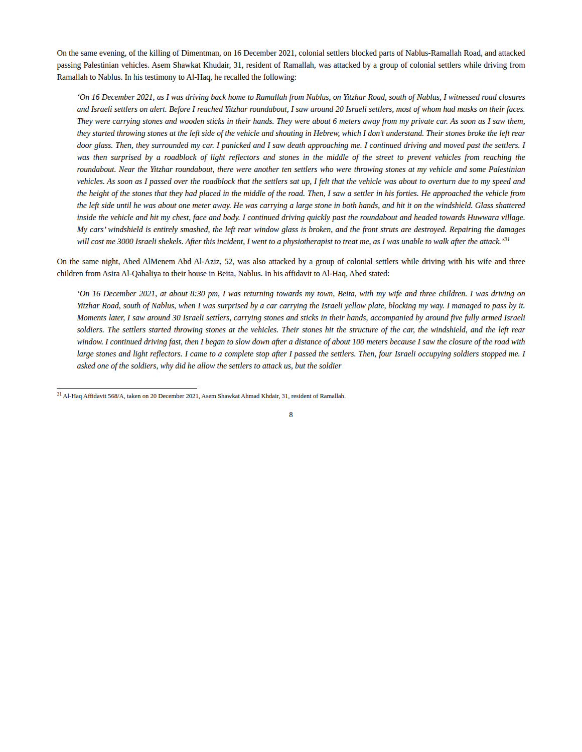On the same evening, of the killing of Dimentman, on 16 December 2021, colonial settlers blocked parts of Nablus-Ramallah Road, and attacked passing Palestinian vehicles. Asem Shawkat Khudair, 31, resident of Ramallah, was attacked by a group of colonial settlers while driving from Ramallah to Nablus. In his testimony to Al-Haq, he recalled the following:
‘On 16 December 2021, as I was driving back home to Ramallah from Nablus, on Yitzhar Road, south of Nablus, I witnessed road closures and Israeli settlers on alert. Before I reached Yitzhar roundabout, I saw around 20 Israeli settlers, most of whom had masks on their faces. They were carrying stones and wooden sticks in their hands. They were about 6 meters away from my private car. As soon as I saw them, they started throwing stones at the left side of the vehicle and shouting in Hebrew, which I don’t understand. Their stones broke the left rear door glass. Then, they surrounded my car. I panicked and I saw death approaching me. I continued driving and moved past the settlers. I was then surprised by a roadblock of light reflectors and stones in the middle of the street to prevent vehicles from reaching the roundabout. Near the Yitzhar roundabout, there were another ten settlers who were throwing stones at my vehicle and some Palestinian vehicles. As soon as I passed over the roadblock that the settlers sat up, I felt that the vehicle was about to overturn due to my speed and the height of the stones that they had placed in the middle of the road. Then, I saw a settler in his forties. He approached the vehicle from the left side until he was about one meter away. He was carrying a large stone in both hands, and hit it on the windshield. Glass shattered inside the vehicle and hit my chest, face and body. I continued driving quickly past the roundabout and headed towards Huwwara village. My cars’ windshield is entirely smashed, the left rear window glass is broken, and the front struts are destroyed. Repairing the damages will cost me 3000 Israeli shekels. After this incident, I went to a physiotherapist to treat me, as I was unable to walk after the attack.’31
On the same night, Abed AlMenem Abd Al-Aziz, 52, was also attacked by a group of colonial settlers while driving with his wife and three children from Asira Al-Qabaliya to their house in Beita, Nablus. In his affidavit to Al-Haq, Abed stated:
‘On 16 December 2021, at about 8:30 pm, I was returning towards my town, Beita, with my wife and three children. I was driving on Yitzhar Road, south of Nablus, when I was surprised by a car carrying the Israeli yellow plate, blocking my way. I managed to pass by it. Moments later, I saw around 30 Israeli settlers, carrying stones and sticks in their hands, accompanied by around five fully armed Israeli soldiers. The settlers started throwing stones at the vehicles. Their stones hit the structure of the car, the windshield, and the left rear window. I continued driving fast, then I began to slow down after a distance of about 100 meters because I saw the closure of the road with large stones and light reflectors. I came to a complete stop after I passed the settlers. Then, four Israeli occupying soldiers stopped me. I asked one of the soldiers, why did he allow the settlers to attack us, but the soldier
31 Al-Haq Affidavit 568/A, taken on 20 December 2021, Asem Shawkat Ahmad Khdair, 31, resident of Ramallah.
8